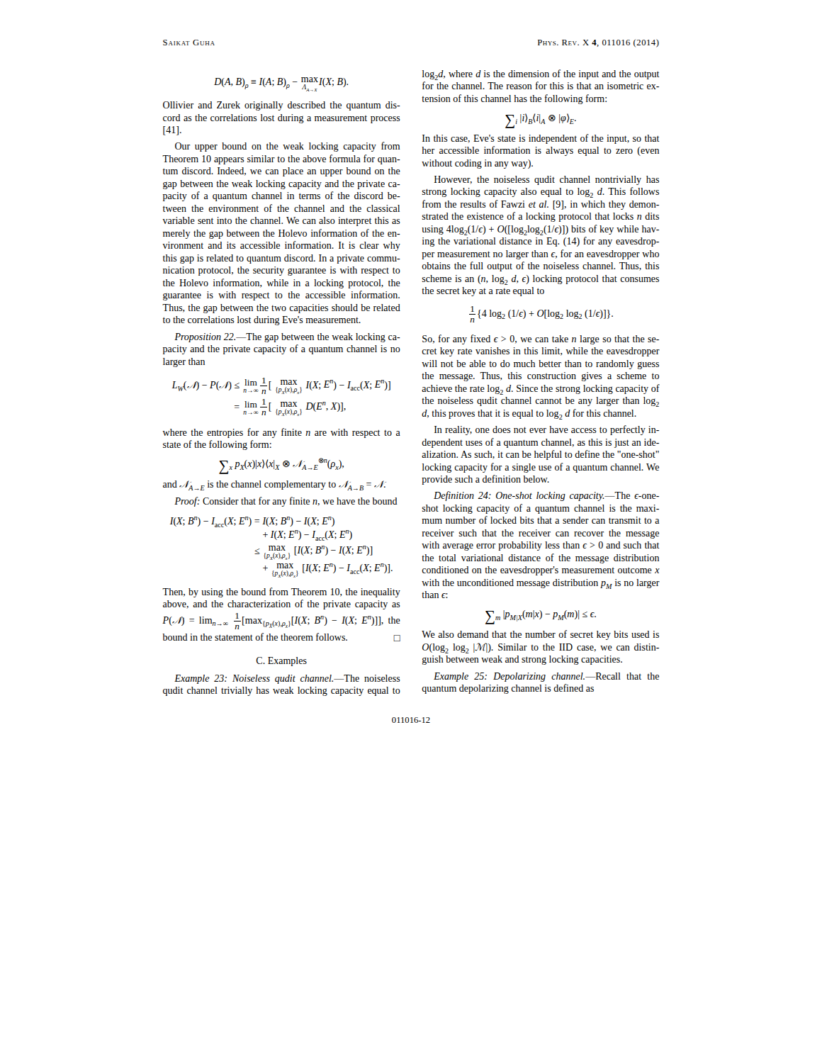Saikat Guha
Phys. Rev. X 4, 011016 (2014)
D(A, B)ρ ≡ I(A; B)ρ − max ΛA→X I(X; B).
Ollivier and Zurek originally described the quantum discord as the correlations lost during a measurement process [41].
Our upper bound on the weak locking capacity from Theorem 10 appears similar to the above formula for quantum discord. Indeed, we can place an upper bound on the gap between the weak locking capacity and the private capacity of a quantum channel in terms of the discord between the environment of the channel and the classical variable sent into the channel. We can also interpret this as merely the gap between the Holevo information of the environment and its accessible information. It is clear why this gap is related to quantum discord. In a private communication protocol, the security guarantee is with respect to the Holevo information, while in a locking protocol, the guarantee is with respect to the accessible information. Thus, the gap between the two capacities should be related to the correlations lost during Eve's measurement.
Proposition 22.—The gap between the weak locking capacity and the private capacity of a quantum channel is no larger than
LW(𝒩) − P(𝒩) ≤ lim n→∞1 n[ max{pX(x),ρx} I(X; En) − Iacc(X; En)]
= lim n→∞1 n[ max{pX(x),ρx} D(En, X)],
where the entropies for any finite n are with respect to a state of the following form:
∑x pX(x)|x⟩⟨x|X ⊗ 𝒩A→E⊗n(ρx),
and 𝒩A→E is the channel complementary to 𝒩A→B = 𝒩.
Proof: Consider that for any finite n, we have the bound
I(X; Bn) − Iacc(X; En) = I(X; Bn) − I(X; En)
+ I(X; En) − Iacc(X; En)
≤ max{pX(x),ρx} [I(X; Bn) − I(X; En)]
+ max{pX(x),ρx} [I(X; En) − Iacc(X; En)].
Then, by using the bound from Theorem 10, the inequality above, and the characterization of the private capacity as P(𝒩) = limn→∞ 1 n[max{pX(x),ρx}[I(X; Bn) − I(X; En)]], the bound in the statement of the theorem follows. □
C. Examples
Example 23: Noiseless qudit channel.—The noiseless qudit channel trivially has weak locking capacity equal to log2d, where d is the dimension of the input and the output for the channel. The reason for this is that an isometric extension of this channel has the following form:
∑i |i⟩B⟨i|A ⊗ |φ⟩E.
In this case, Eve's state is independent of the input, so that her accessible information is always equal to zero (even without coding in any way).
However, the noiseless qudit channel nontrivially has strong locking capacity also equal to log2 d. This follows from the results of Fawzi et al. [9], in which they demonstrated the existence of a locking protocol that locks n dits using 4log2(1/ϵ) + O([log2log2(1/ϵ)]) bits of key while having the variational distance in Eq. (14) for any eavesdropper measurement no larger than ϵ, for an eavesdropper who obtains the full output of the noiseless channel. Thus, this scheme is an (n, log2 d, ϵ) locking protocol that consumes the secret key at a rate equal to
1 n{4 log2 (1/ϵ) + O[log2 log2 (1/ϵ)]}.
So, for any fixed ϵ > 0, we can take n large so that the secret key rate vanishes in this limit, while the eavesdropper will not be able to do much better than to randomly guess the message. Thus, this construction gives a scheme to achieve the rate log2 d. Since the strong locking capacity of the noiseless qudit channel cannot be any larger than log2 d, this proves that it is equal to log2 d for this channel.
In reality, one does not ever have access to perfectly independent uses of a quantum channel, as this is just an idealization. As such, it can be helpful to define the "one-shot" locking capacity for a single use of a quantum channel. We provide such a definition below.
Definition 24: One-shot locking capacity.—The ϵ-one-shot locking capacity of a quantum channel is the maximum number of locked bits that a sender can transmit to a receiver such that the receiver can recover the message with average error probability less than ϵ > 0 and such that the total variational distance of the message distribution conditioned on the eavesdropper's measurement outcome x with the unconditioned message distribution pM is no larger than ϵ:
∑m |pM|X(m|x) − pM(m)| ≤ ϵ.
We also demand that the number of secret key bits used is O(log2 log2 |ℳ|). Similar to the IID case, we can distinguish between weak and strong locking capacities.
Example 25: Depolarizing channel.—Recall that the quantum depolarizing channel is defined as
011016-12